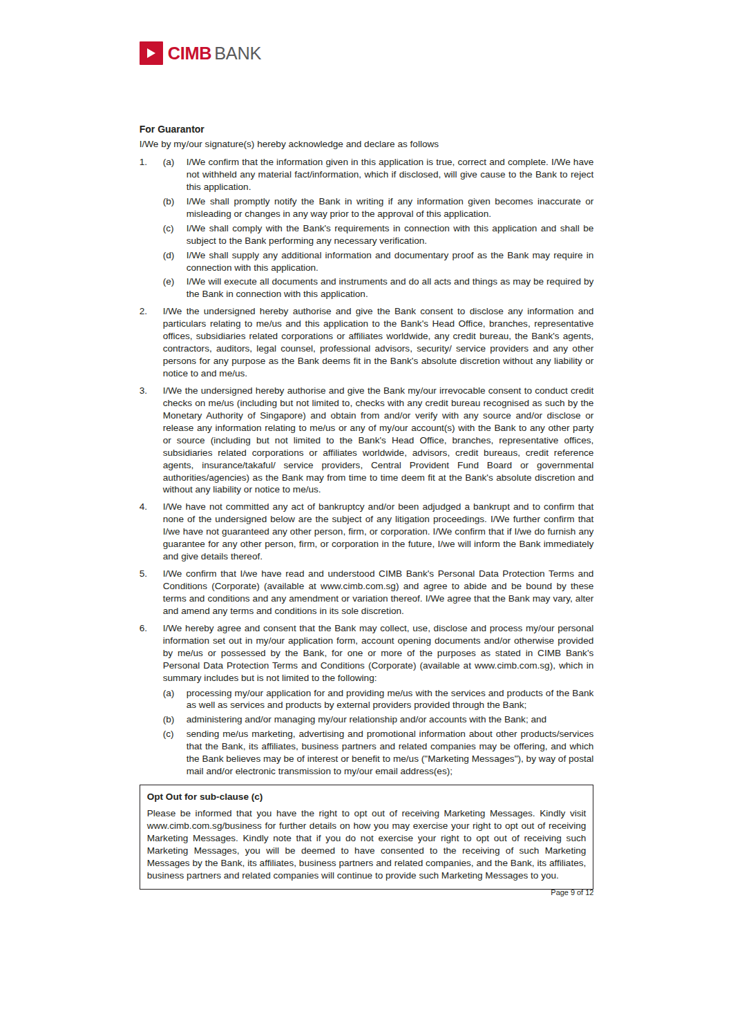CIMB BANK
For Guarantor
I/We by my/our signature(s) hereby acknowledge and declare as follows
I/We confirm that the information given in this application is true, correct and complete. I/We have not withheld any material fact/information, which if disclosed, will give cause to the Bank to reject this application.
I/We shall promptly notify the Bank in writing if any information given becomes inaccurate or misleading or changes in any way prior to the approval of this application.
I/We shall comply with the Bank's requirements in connection with this application and shall be subject to the Bank performing any necessary verification.
I/We shall supply any additional information and documentary proof as the Bank may require in connection with this application.
I/We will execute all documents and instruments and do all acts and things as may be required by the Bank in connection with this application.
I/We the undersigned hereby authorise and give the Bank consent to disclose any information and particulars relating to me/us and this application to the Bank's Head Office, branches, representative offices, subsidiaries related corporations or affiliates worldwide, any credit bureau, the Bank's agents, contractors, auditors, legal counsel, professional advisors, security/ service providers and any other persons for any purpose as the Bank deems fit in the Bank's absolute discretion without any liability or notice to and me/us.
I/We the undersigned hereby authorise and give the Bank my/our irrevocable consent to conduct credit checks on me/us (including but not limited to, checks with any credit bureau recognised as such by the Monetary Authority of Singapore) and obtain from and/or verify with any source and/or disclose or release any information relating to me/us or any of my/our account(s) with the Bank to any other party or source (including but not limited to the Bank's Head Office, branches, representative offices, subsidiaries related corporations or affiliates worldwide, advisors, credit bureaus, credit reference agents, insurance/takaful/ service providers, Central Provident Fund Board or governmental authorities/agencies) as the Bank may from time to time deem fit at the Bank's absolute discretion and without any liability or notice to me/us.
I/We have not committed any act of bankruptcy and/or been adjudged a bankrupt and to confirm that none of the undersigned below are the subject of any litigation proceedings. I/We further confirm that I/we have not guaranteed any other person, firm, or corporation. I/We confirm that if I/we do furnish any guarantee for any other person, firm, or corporation in the future, I/we will inform the Bank immediately and give details thereof.
I/We confirm that I/we have read and understood CIMB Bank's Personal Data Protection Terms and Conditions (Corporate) (available at www.cimb.com.sg) and agree to abide and be bound by these terms and conditions and any amendment or variation thereof. I/We agree that the Bank may vary, alter and amend any terms and conditions in its sole discretion.
I/We hereby agree and consent that the Bank may collect, use, disclose and process my/our personal information set out in my/our application form, account opening documents and/or otherwise provided by me/us or possessed by the Bank, for one or more of the purposes as stated in CIMB Bank's Personal Data Protection Terms and Conditions (Corporate) (available at www.cimb.com.sg), which in summary includes but is not limited to the following:
processing my/our application for and providing me/us with the services and products of the Bank as well as services and products by external providers provided through the Bank;
administering and/or managing my/our relationship and/or accounts with the Bank; and
sending me/us marketing, advertising and promotional information about other products/services that the Bank, its affiliates, business partners and related companies may be offering, and which the Bank believes may be of interest or benefit to me/us ("Marketing Messages"), by way of postal mail and/or electronic transmission to my/our email address(es);
Opt Out for sub-clause (c)
Please be informed that you have the right to opt out of receiving Marketing Messages. Kindly visit www.cimb.com.sg/business for further details on how you may exercise your right to opt out of receiving Marketing Messages. Kindly note that if you do not exercise your right to opt out of receiving such Marketing Messages, you will be deemed to have consented to the receiving of such Marketing Messages by the Bank, its affiliates, business partners and related companies, and the Bank, its affiliates, business partners and related companies will continue to provide such Marketing Messages to you.
Page 9 of 12